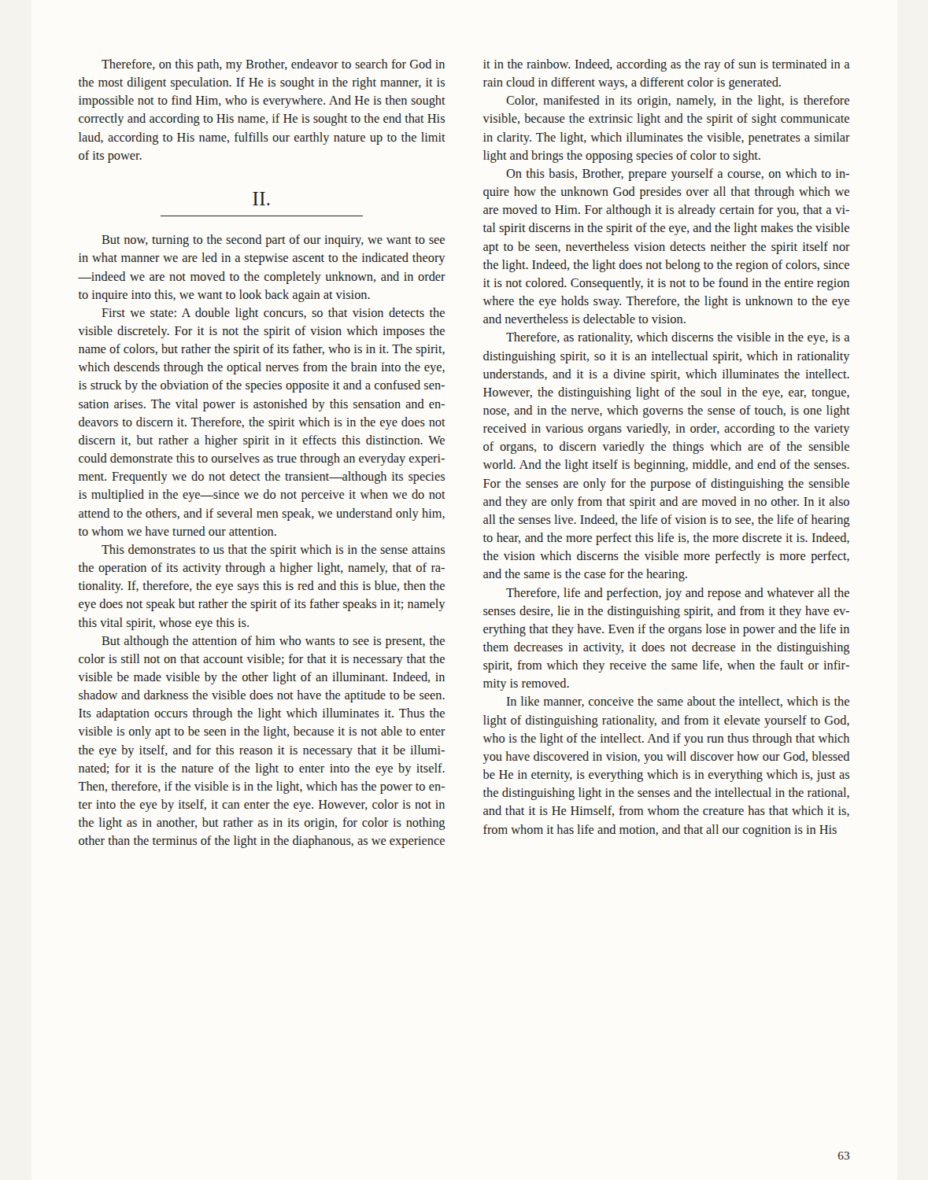Therefore, on this path, my Brother, endeavor to search for God in the most diligent speculation. If He is sought in the right manner, it is impossible not to find Him, who is everywhere. And He is then sought correctly and according to His name, if He is sought to the end that His laud, according to His name, fulfills our earthly nature up to the limit of its power.
II.
But now, turning to the second part of our inquiry, we want to see in what manner we are led in a stepwise ascent to the indicated theory—indeed we are not moved to the completely unknown, and in order to inquire into this, we want to look back again at vision.
First we state: A double light concurs, so that vision detects the visible discretely. For it is not the spirit of vision which imposes the name of colors, but rather the spirit of its father, who is in it. The spirit, which descends through the optical nerves from the brain into the eye, is struck by the obviation of the species opposite it and a confused sensation arises. The vital power is astonished by this sensation and endeavors to discern it. Therefore, the spirit which is in the eye does not discern it, but rather a higher spirit in it effects this distinction. We could demonstrate this to ourselves as true through an everyday experiment. Frequently we do not detect the transient—although its species is multiplied in the eye—since we do not perceive it when we do not attend to the others, and if several men speak, we understand only him, to whom we have turned our attention.
This demonstrates to us that the spirit which is in the sense attains the operation of its activity through a higher light, namely, that of rationality. If, therefore, the eye says this is red and this is blue, then the eye does not speak but rather the spirit of its father speaks in it; namely this vital spirit, whose eye this is.
But although the attention of him who wants to see is present, the color is still not on that account visible; for that it is necessary that the visible be made visible by the other light of an illuminant. Indeed, in shadow and darkness the visible does not have the aptitude to be seen. Its adaptation occurs through the light which illuminates it. Thus the visible is only apt to be seen in the light, because it is not able to enter the eye by itself, and for this reason it is necessary that it be illuminated; for it is the nature of the light to enter into the eye by itself. Then, therefore, if the visible is in the light, which has the power to enter into the eye by itself, it can enter the eye. However, color is not in the light as in another, but rather as in its origin, for color is nothing other than the terminus of the light in the diaphanous, as we experience it in the rainbow. Indeed, according as the ray of sun is terminated in a rain cloud in different ways, a different color is generated.
Color, manifested in its origin, namely, in the light, is therefore visible, because the extrinsic light and the spirit of sight communicate in clarity. The light, which illuminates the visible, penetrates a similar light and brings the opposing species of color to sight.
On this basis, Brother, prepare yourself a course, on which to inquire how the unknown God presides over all that through which we are moved to Him. For although it is already certain for you, that a vital spirit discerns in the spirit of the eye, and the light makes the visible apt to be seen, nevertheless vision detects neither the spirit itself nor the light. Indeed, the light does not belong to the region of colors, since it is not colored. Consequently, it is not to be found in the entire region where the eye holds sway. Therefore, the light is unknown to the eye and nevertheless is delectable to vision.
Therefore, as rationality, which discerns the visible in the eye, is a distinguishing spirit, so it is an intellectual spirit, which in rationality understands, and it is a divine spirit, which illuminates the intellect. However, the distinguishing light of the soul in the eye, ear, tongue, nose, and in the nerve, which governs the sense of touch, is one light received in various organs variedly, in order, according to the variety of organs, to discern variedly the things which are of the sensible world. And the light itself is beginning, middle, and end of the senses. For the senses are only for the purpose of distinguishing the sensible and they are only from that spirit and are moved in no other. In it also all the senses live. Indeed, the life of vision is to see, the life of hearing to hear, and the more perfect this life is, the more discrete it is. Indeed, the vision which discerns the visible more perfectly is more perfect, and the same is the case for the hearing.
Therefore, life and perfection, joy and repose and whatever all the senses desire, lie in the distinguishing spirit, and from it they have everything that they have. Even if the organs lose in power and the life in them decreases in activity, it does not decrease in the distinguishing spirit, from which they receive the same life, when the fault or infirmity is removed.
In like manner, conceive the same about the intellect, which is the light of distinguishing rationality, and from it elevate yourself to God, who is the light of the intellect. And if you run thus through that which you have discovered in vision, you will discover how our God, blessed be He in eternity, is everything which is in everything which is, just as the distinguishing light in the senses and the intellectual in the rational, and that it is He Himself, from whom the creature has that which it is, from whom it has life and motion, and that all our cognition is in His
63